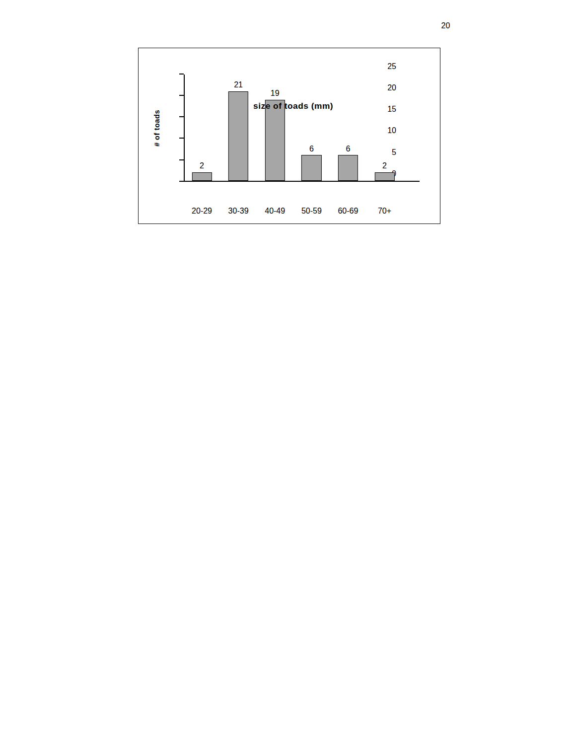20
# of toads
0
5
10
15
20
25
2
21
19
6
6
2
20-29
30-39
40-49
50-59
60-69
70+
size of toads (mm)